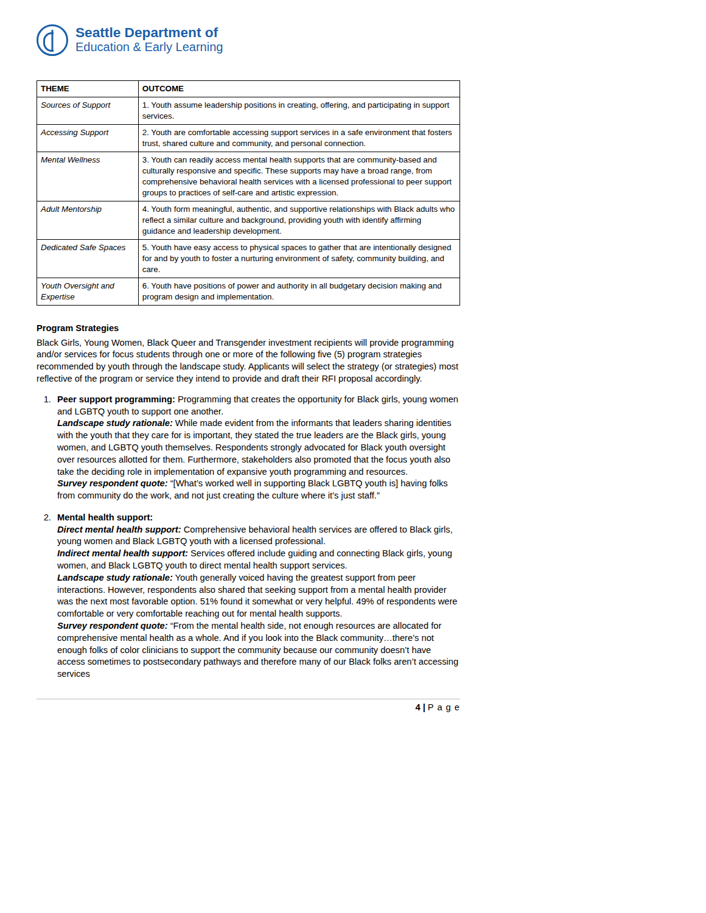Seattle Department of
Education & Early Learning
| THEME | OUTCOME |
| --- | --- |
| Sources of Support | 1. Youth assume leadership positions in creating, offering, and participating in support services. |
| Accessing Support | 2. Youth are comfortable accessing support services in a safe environment that fosters trust, shared culture and community, and personal connection. |
| Mental Wellness | 3. Youth can readily access mental health supports that are community-based and culturally responsive and specific. These supports may have a broad range, from comprehensive behavioral health services with a licensed professional to peer support groups to practices of self-care and artistic expression. |
| Adult Mentorship | 4. Youth form meaningful, authentic, and supportive relationships with Black adults who reflect a similar culture and background, providing youth with identify affirming guidance and leadership development. |
| Dedicated Safe Spaces | 5. Youth have easy access to physical spaces to gather that are intentionally designed for and by youth to foster a nurturing environment of safety, community building, and care. |
| Youth Oversight and Expertise | 6. Youth have positions of power and authority in all budgetary decision making and program design and implementation. |
Program Strategies
Black Girls, Young Women, Black Queer and Transgender investment recipients will provide programming and/or services for focus students through one or more of the following five (5) program strategies recommended by youth through the landscape study. Applicants will select the strategy (or strategies) most reflective of the program or service they intend to provide and draft their RFI proposal accordingly.
Peer support programming: Programming that creates the opportunity for Black girls, young women and LGBTQ youth to support one another.
Landscape study rationale: While made evident from the informants that leaders sharing identities with the youth that they care for is important, they stated the true leaders are the Black girls, young women, and LGBTQ youth themselves. Respondents strongly advocated for Black youth oversight over resources allotted for them. Furthermore, stakeholders also promoted that the focus youth also take the deciding role in implementation of expansive youth programming and resources.
Survey respondent quote: “[What’s worked well in supporting Black LGBTQ youth is] having folks from community do the work, and not just creating the culture where it’s just staff.”
Mental health support:
Direct mental health support: Comprehensive behavioral health services are offered to Black girls, young women and Black LGBTQ youth with a licensed professional.
Indirect mental health support: Services offered include guiding and connecting Black girls, young women, and Black LGBTQ youth to direct mental health support services.
Landscape study rationale: Youth generally voiced having the greatest support from peer interactions. However, respondents also shared that seeking support from a mental health provider was the next most favorable option. 51% found it somewhat or very helpful. 49% of respondents were comfortable or very comfortable reaching out for mental health supports.
Survey respondent quote: “From the mental health side, not enough resources are allocated for comprehensive mental health as a whole. And if you look into the Black community…there’s not enough folks of color clinicians to support the community because our community doesn’t have access sometimes to postsecondary pathways and therefore many of our Black folks aren’t accessing services
4 | P a g e